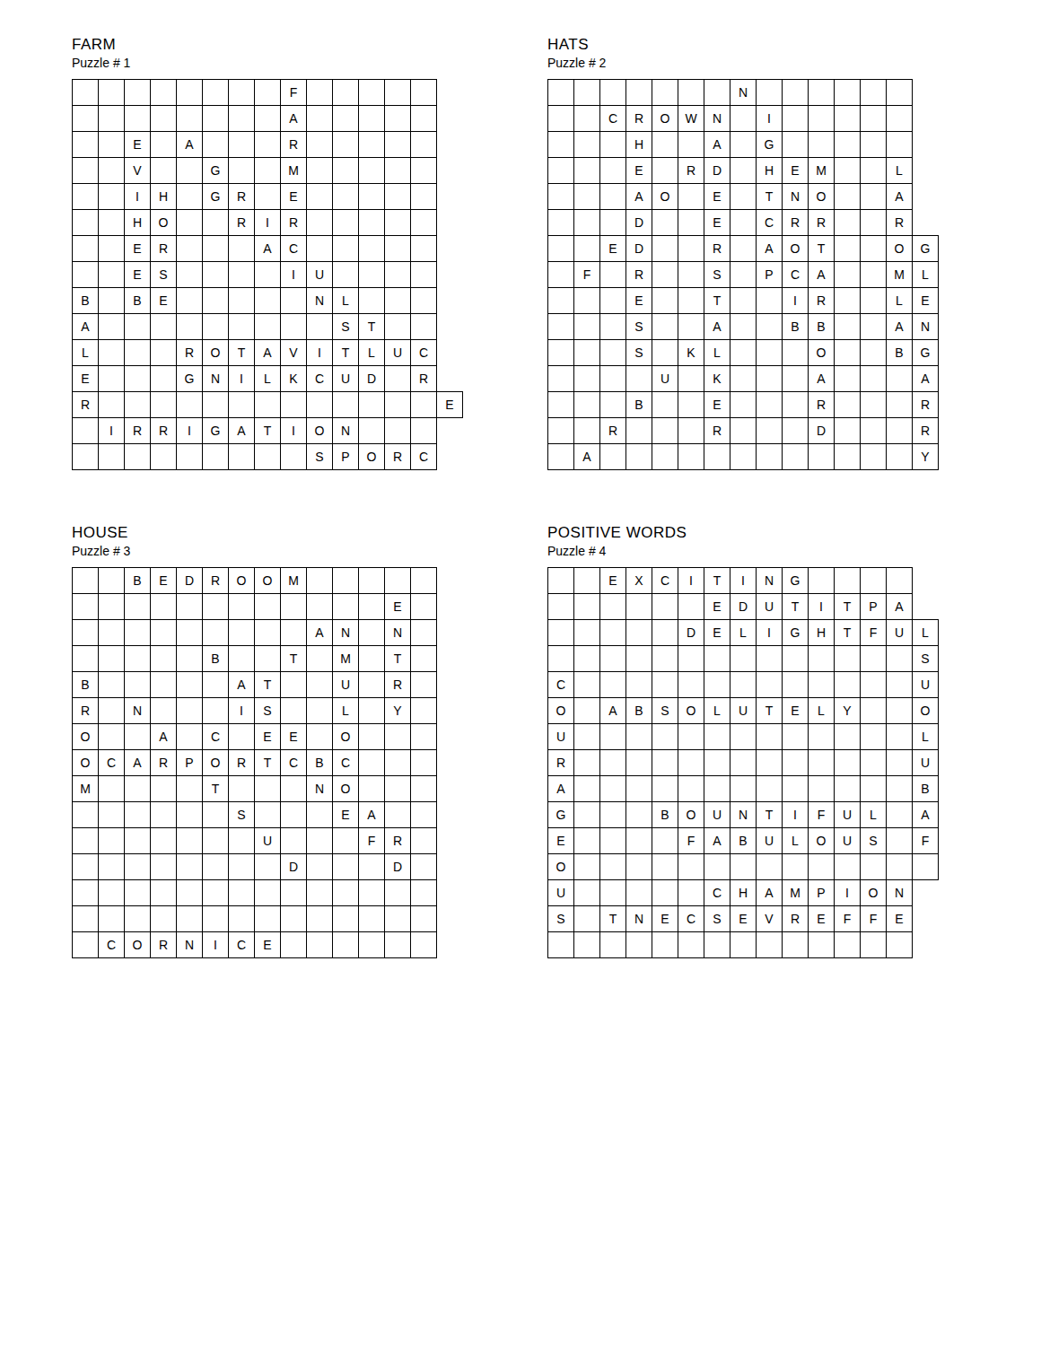FARM
Puzzle # 1
| | | | | | | | | F | | | | | |
| | | | | | | | | A | | | | | |
| | | E | | A | | | | R | | | | | |
| | | V | | | G | | | M | | | | | |
| | | I | H | | G | R | | E | | | | | |
| | | H | O | | | R | I | R | | | | | |
| | | E | R | | | | A | C | | | | | |
| | | E | S | | | | | I | U | | | | |
| B | | B | E | | | | | | N | L | | | |
| A | | | | | | | | | | S | T | | |
| L | | | | R | O | T | A | V | I | T | L | U | C |
| E | | | | G | N | I | L | K | C | U | D | | R |
| R | | | | | | | | | | | | | | E |
| | I | R | R | I | G | A | T | I | O | N | | | |
| | | | | | | | | | S | P | O | R | C |
HATS
Puzzle # 2
| | | | | | | | N | | | | | | |
| | | C | R | O | W | N | | I | | | | | |
| | | | H | | | A | | G | | | | | |
| | | | E | | R | D | | H | E | M | | | L |
| | | | A | O | | E | | T | N | O | | | A |
| | | | D | | | E | | C | R | R | | | R |
| | | E | D | | | R | | A | O | T | | | O | G |
| | F | | R | | | S | | P | C | A | | | M | L |
| | | | E | | | T | | | I | R | | | L | E |
| | | | S | | | A | | | B | B | | | A | N |
| | | | S | | K | L | | | | O | | | B | G |
| | | | | U | | K | | | | A | | | | A |
| | | | B | | | E | | | | R | | | | R |
| | | R | | | | R | | | | D | | | | R |
| | A | | | | | | | | | | | | | Y |
HOUSE
Puzzle # 3
| | | B | E | D | R | O | O | M | | | | | |
| | | | | | | | | | | | | E | |
| | | | | | | | | | A | N | | N | |
| | | | | | B | | | T | | M | | T | |
| B | | | | | | A | T | | | U | | R | |
| R | | N | | | | I | S | | | L | | Y | |
| O | | | A | | C | | E | E | | O | | | |
| O | C | A | R | P | O | R | T | C | B | C | | | |
| M | | | | | T | | | | N | O | | | |
| | | | | | | S | | | | E | A | | |
| | | | | | | | U | | | | F | R | |
| | | | | | | | | D | | | | D | |
| | C | O | R | N | I | C | E | | | | | | |
POSITIVE WORDS
Puzzle # 4
| | | E | X | C | I | T | I | N | G | | | | |
| | | | | | | E | D | U | T | I | T | P | A |
| | | | | | D | E | L | I | G | H | T | F | U | L |
| | | | | | | | | | | | | | | S |
| C | | | | | | | | | | | | | | U |
| O | | A | B | S | O | L | U | T | E | L | Y | | | O |
| U | | | | | | | | | | | | | | L |
| R | | | | | | | | | | | | | | U |
| A | | | | | | | | | | | | | | B |
| G | | | | B | O | U | N | T | I | F | U | L | | A |
| E | | | | | F | A | B | U | L | O | U | S | | F |
| O | | | | | | | | | | | | | | |
| U | | | | | | C | H | A | M | P | I | O | N |
| S | | T | N | E | C | S | E | V | R | E | F | F | E |